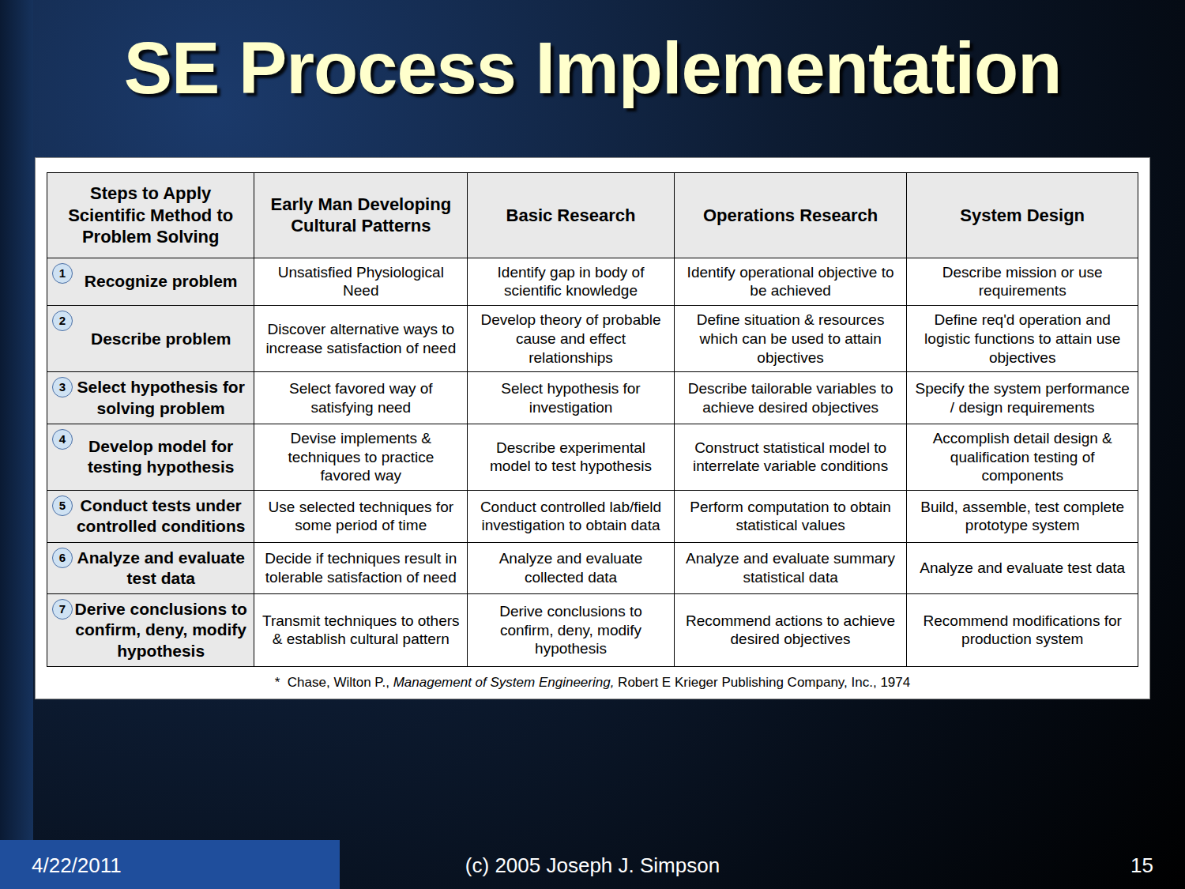SE Process Implementation
| Steps to Apply Scientific Method to Problem Solving | Early Man Developing Cultural Patterns | Basic Research | Operations Research | System Design |
| --- | --- | --- | --- | --- |
| 1 Recognize problem | Unsatisfied Physiological Need | Identify gap in body of scientific knowledge | Identify operational objective to be achieved | Describe mission or use requirements |
| 2 Describe problem | Discover alternative ways to increase satisfaction of need | Develop theory of probable cause and effect relationships | Define situation & resources which can be used to attain objectives | Define req'd operation and logistic functions to attain use objectives |
| 3 Select hypothesis for solving problem | Select favored way of satisfying need | Select hypothesis for investigation | Describe tailorable variables to achieve desired objectives | Specify the system performance / design requirements |
| 4 Develop model for testing hypothesis | Devise implements & techniques to practice favored way | Describe experimental model to test hypothesis | Construct statistical model to interrelate variable conditions | Accomplish detail design & qualification testing of components |
| 5 Conduct tests under controlled conditions | Use selected techniques for some period of time | Conduct controlled lab/field investigation to obtain data | Perform computation to obtain statistical values | Build, assemble, test complete prototype system |
| 6 Analyze and evaluate test data | Decide if techniques result in tolerable satisfaction of need | Analyze and evaluate collected data | Analyze and evaluate summary statistical data | Analyze and evaluate test data |
| 7 Derive conclusions to confirm, deny, modify hypothesis | Transmit techniques to others & establish cultural pattern | Derive conclusions to confirm, deny, modify hypothesis | Recommend actions to achieve desired objectives | Recommend modifications for production system |
* Chase, Wilton P., Management of System Engineering, Robert E Krieger Publishing Company, Inc., 1974
4/22/2011
(c) 2005 Joseph J. Simpson
15